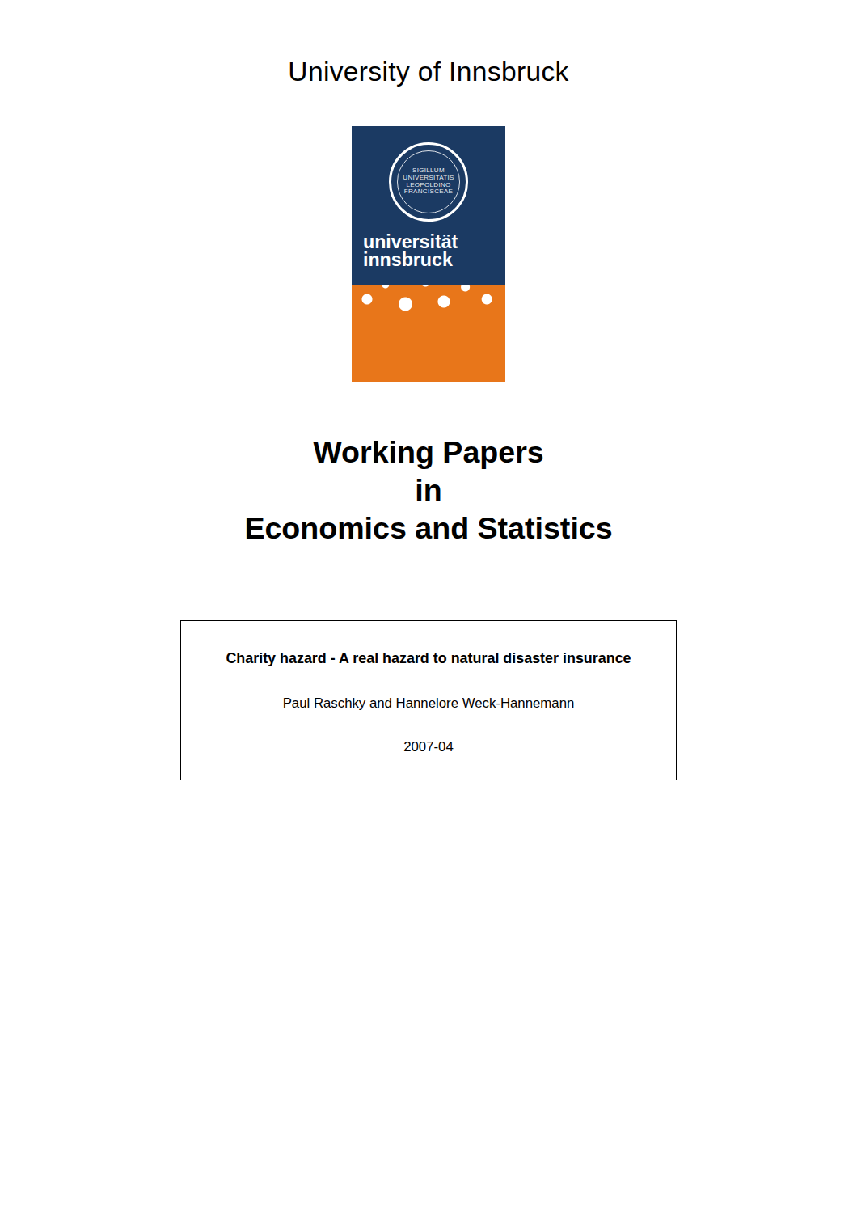University of Innsbruck
SIGILLUM
UNIVERSITATIS
LEOPOLDINO
FRANCISCEAE
universität innsbruck
Working Papers in Economics and Statistics
Charity hazard - A real hazard to natural disaster insurance
Paul Raschky and Hannelore Weck-Hannemann
2007-04